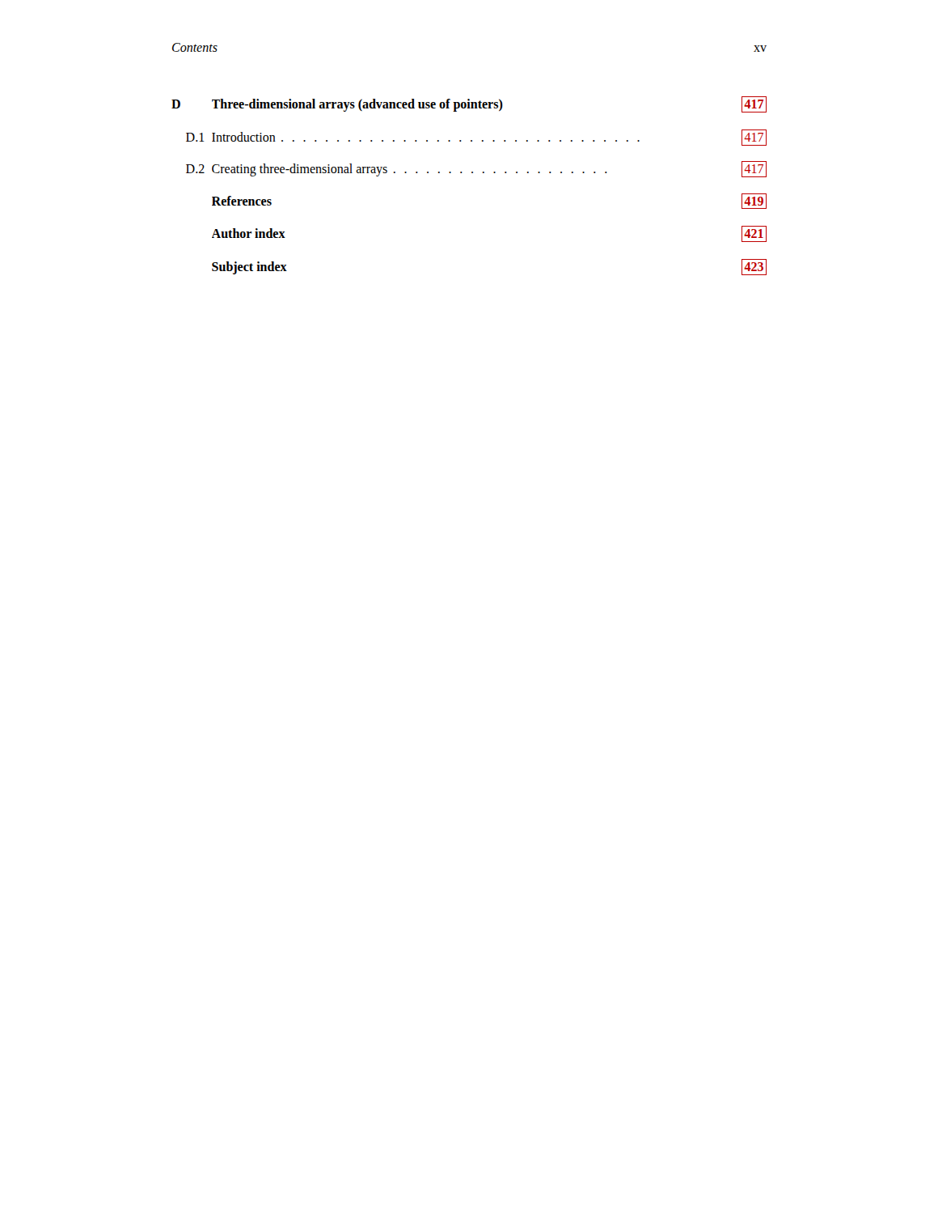Contents xv
D Three-dimensional arrays (advanced use of pointers) 417
D.1 Introduction. . . . . . . . . . . . . . . . . . . . . . . . . . . . . . . . . 417
D.2 Creating three-dimensional arrays. . . . . . . . . . . . . . . . . . . . 417
References 419
Author index 421
Subject index 423